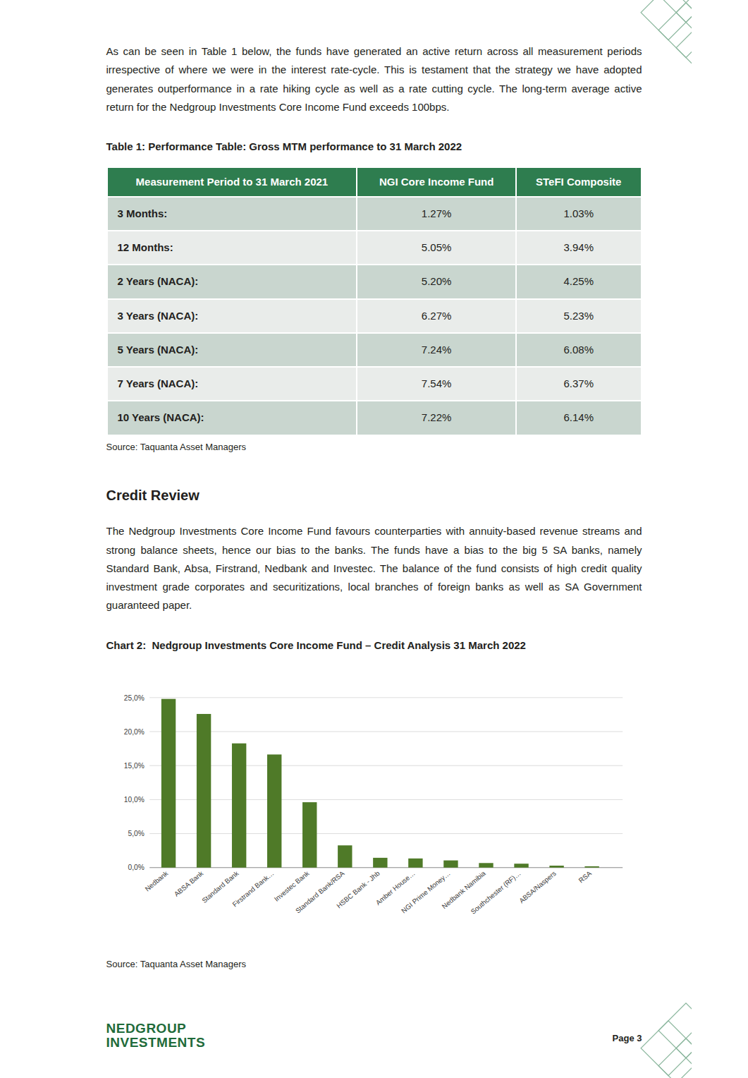As can be seen in Table 1 below, the funds have generated an active return across all measurement periods irrespective of where we were in the interest rate-cycle. This is testament that the strategy we have adopted generates outperformance in a rate hiking cycle as well as a rate cutting cycle. The long-term average active return for the Nedgroup Investments Core Income Fund exceeds 100bps.
Table 1: Performance Table: Gross MTM performance to 31 March 2022
| Measurement Period to 31 March 2021 | NGI Core Income Fund | STeFI Composite |
| --- | --- | --- |
| 3 Months: | 1.27% | 1.03% |
| 12 Months: | 5.05% | 3.94% |
| 2 Years (NACA): | 5.20% | 4.25% |
| 3 Years (NACA): | 6.27% | 5.23% |
| 5 Years (NACA): | 7.24% | 6.08% |
| 7 Years (NACA): | 7.54% | 6.37% |
| 10 Years (NACA): | 7.22% | 6.14% |
Source: Taquanta Asset Managers
Credit Review
The Nedgroup Investments Core Income Fund favours counterparties with annuity-based revenue streams and strong balance sheets, hence our bias to the banks. The funds have a bias to the big 5 SA banks, namely Standard Bank, Absa, Firstrand, Nedbank and Investec. The balance of the fund consists of high credit quality investment grade corporates and securitizations, local branches of foreign banks as well as SA Government guaranteed paper.
Chart 2: Nedgroup Investments Core Income Fund – Credit Analysis 31 March 2022
25,0% 20,0% 15,0% 10,0% 5,0% 0,0% Nedbank ABSA Bank Standard Bank Firstrand Bank… Investec Bank Standard Bank/RSA HSBC Bank - Jhb Amber House… NGI Prime Money… Nedbank Namibia Southchester (RF)… ABSA/Naspers RSA
Source: Taquanta Asset Managers
NEDGROUP
INVESTMENTS
Page 3